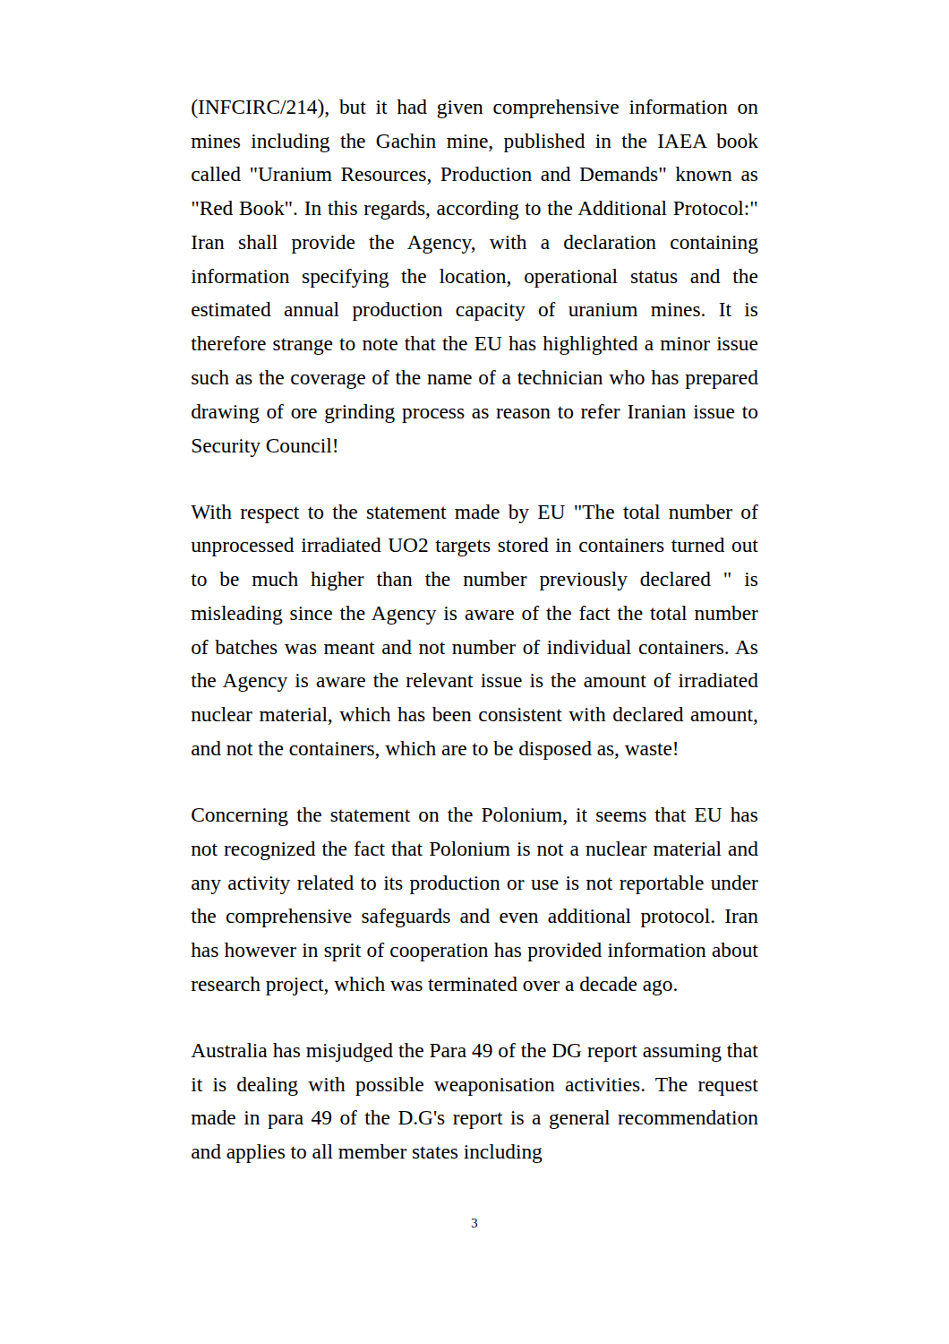(INFCIRC/214), but it had given comprehensive information on mines including the Gachin mine, published in the IAEA book called "Uranium Resources, Production and Demands" known as "Red Book". In this regards, according to the Additional Protocol:" Iran shall provide the Agency, with a declaration containing information specifying the location, operational status and the estimated annual production capacity of uranium mines. It is therefore strange to note that the EU has highlighted a minor issue such as the coverage of the name of a technician who has prepared drawing of ore grinding process as reason to refer Iranian issue to Security Council!
With respect to the statement made by EU "The total number of unprocessed irradiated UO2 targets stored in containers turned out to be much higher than the number previously declared " is misleading since the Agency is aware of the fact the total number of batches was meant and not number of individual containers. As the Agency is aware the relevant issue is the amount of irradiated nuclear material, which has been consistent with declared amount, and not the containers, which are to be disposed as, waste!
Concerning the statement on the Polonium, it seems that EU has not recognized the fact that Polonium is not a nuclear material and any activity related to its production or use is not reportable under the comprehensive safeguards and even additional protocol. Iran has however in sprit of cooperation has provided information about research project, which was terminated over a decade ago.
Australia has misjudged the Para 49 of the DG report assuming that it is dealing with possible weaponisation activities. The request made in para 49 of the D.G's report is a general recommendation and applies to all member states including
3